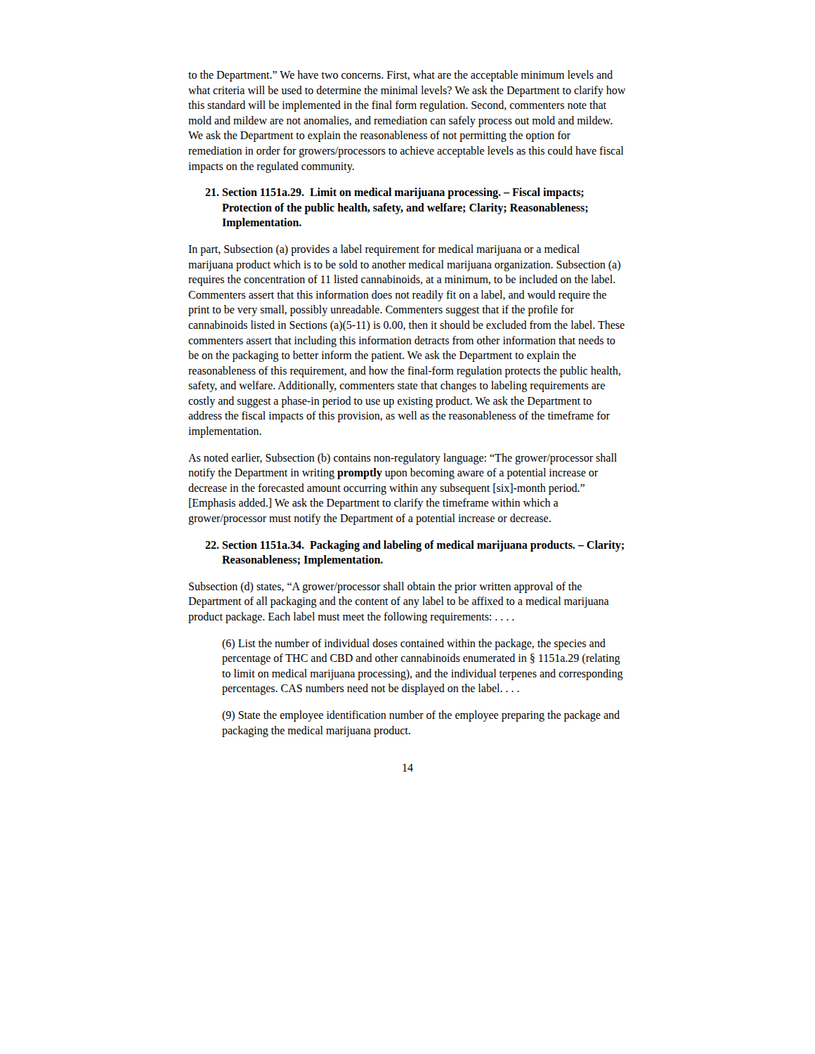to the Department.” We have two concerns. First, what are the acceptable minimum levels and what criteria will be used to determine the minimal levels? We ask the Department to clarify how this standard will be implemented in the final form regulation. Second, commenters note that mold and mildew are not anomalies, and remediation can safely process out mold and mildew. We ask the Department to explain the reasonableness of not permitting the option for remediation in order for growers/processors to achieve acceptable levels as this could have fiscal impacts on the regulated community.
21. Section 1151a.29. Limit on medical marijuana processing. – Fiscal impacts; Protection of the public health, safety, and welfare; Clarity; Reasonableness; Implementation.
In part, Subsection (a) provides a label requirement for medical marijuana or a medical marijuana product which is to be sold to another medical marijuana organization. Subsection (a) requires the concentration of 11 listed cannabinoids, at a minimum, to be included on the label. Commenters assert that this information does not readily fit on a label, and would require the print to be very small, possibly unreadable. Commenters suggest that if the profile for cannabinoids listed in Sections (a)(5-11) is 0.00, then it should be excluded from the label. These commenters assert that including this information detracts from other information that needs to be on the packaging to better inform the patient. We ask the Department to explain the reasonableness of this requirement, and how the final-form regulation protects the public health, safety, and welfare. Additionally, commenters state that changes to labeling requirements are costly and suggest a phase-in period to use up existing product. We ask the Department to address the fiscal impacts of this provision, as well as the reasonableness of the timeframe for implementation.
As noted earlier, Subsection (b) contains non-regulatory language: “The grower/processor shall notify the Department in writing promptly upon becoming aware of a potential increase or decrease in the forecasted amount occurring within any subsequent [six]-month period.” [Emphasis added.] We ask the Department to clarify the timeframe within which a grower/processor must notify the Department of a potential increase or decrease.
22. Section 1151a.34. Packaging and labeling of medical marijuana products. – Clarity; Reasonableness; Implementation.
Subsection (d) states, “A grower/processor shall obtain the prior written approval of the Department of all packaging and the content of any label to be affixed to a medical marijuana product package. Each label must meet the following requirements: . . . .
(6) List the number of individual doses contained within the package, the species and percentage of THC and CBD and other cannabinoids enumerated in § 1151a.29 (relating to limit on medical marijuana processing), and the individual terpenes and corresponding percentages. CAS numbers need not be displayed on the label. . . .
(9) State the employee identification number of the employee preparing the package and packaging the medical marijuana product.
14